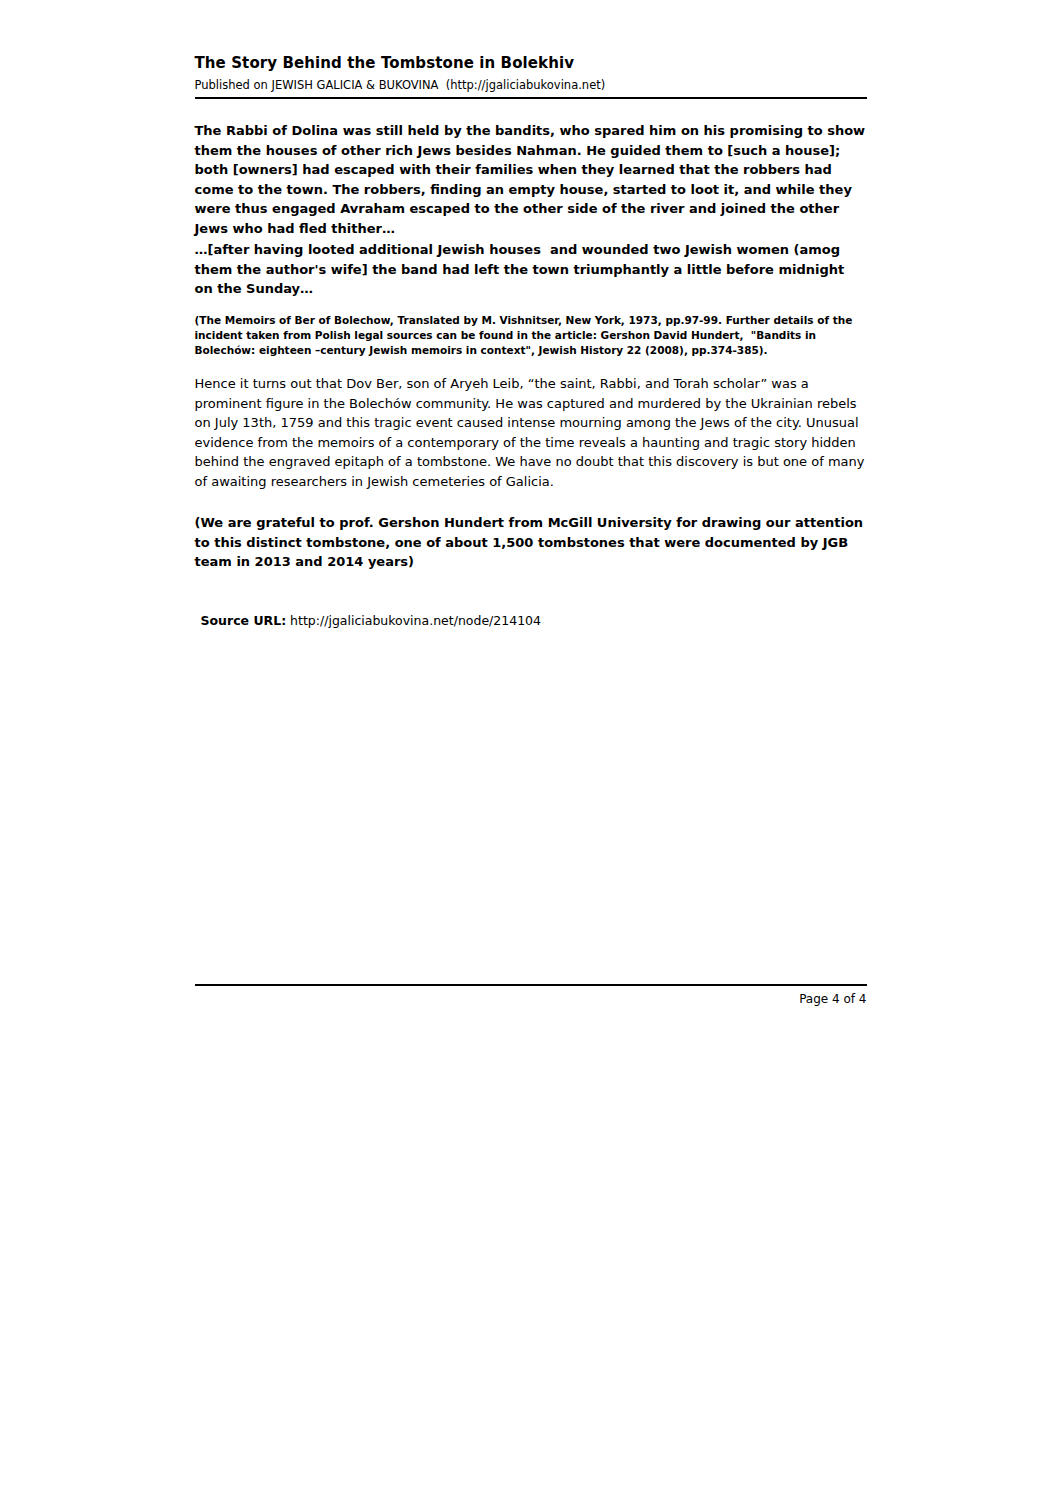The Story Behind the Tombstone in Bolekhiv
Published on JEWISH GALICIA & BUKOVINA (http://jgaliciabukovina.net)
The Rabbi of Dolina was still held by the bandits, who spared him on his promising to show them the houses of other rich Jews besides Nahman. He guided them to [such a house]; both [owners] had escaped with their families when they learned that the robbers had come to the town. The robbers, finding an empty house, started to loot it, and while they were thus engaged Avraham escaped to the other side of the river and joined the other Jews who had fled thither…
…[after having looted additional Jewish houses and wounded two Jewish women (amog them the author's wife] the band had left the town triumphantly a little before midnight on the Sunday…
(The Memoirs of Ber of Bolechow, Translated by M. Vishnitser, New York, 1973, pp.97-99. Further details of the incident taken from Polish legal sources can be found in the article: Gershon David Hundert, "Bandits in Bolechów: eighteen –century Jewish memoirs in context", Jewish History 22 (2008), pp.374-385).
Hence it turns out that Dov Ber, son of Aryeh Leib, “the saint, Rabbi, and Torah scholar” was a prominent figure in the Bolechów community. He was captured and murdered by the Ukrainian rebels on July 13th, 1759 and this tragic event caused intense mourning among the Jews of the city. Unusual evidence from the memoirs of a contemporary of the time reveals a haunting and tragic story hidden behind the engraved epitaph of a tombstone. We have no doubt that this discovery is but one of many of awaiting researchers in Jewish cemeteries of Galicia.
(We are grateful to prof. Gershon Hundert from McGill University for drawing our attention to this distinct tombstone, one of about 1,500 tombstones that were documented by JGB team in 2013 and 2014 years)
Source URL: http://jgaliciabukovina.net/node/214104
Page 4 of 4